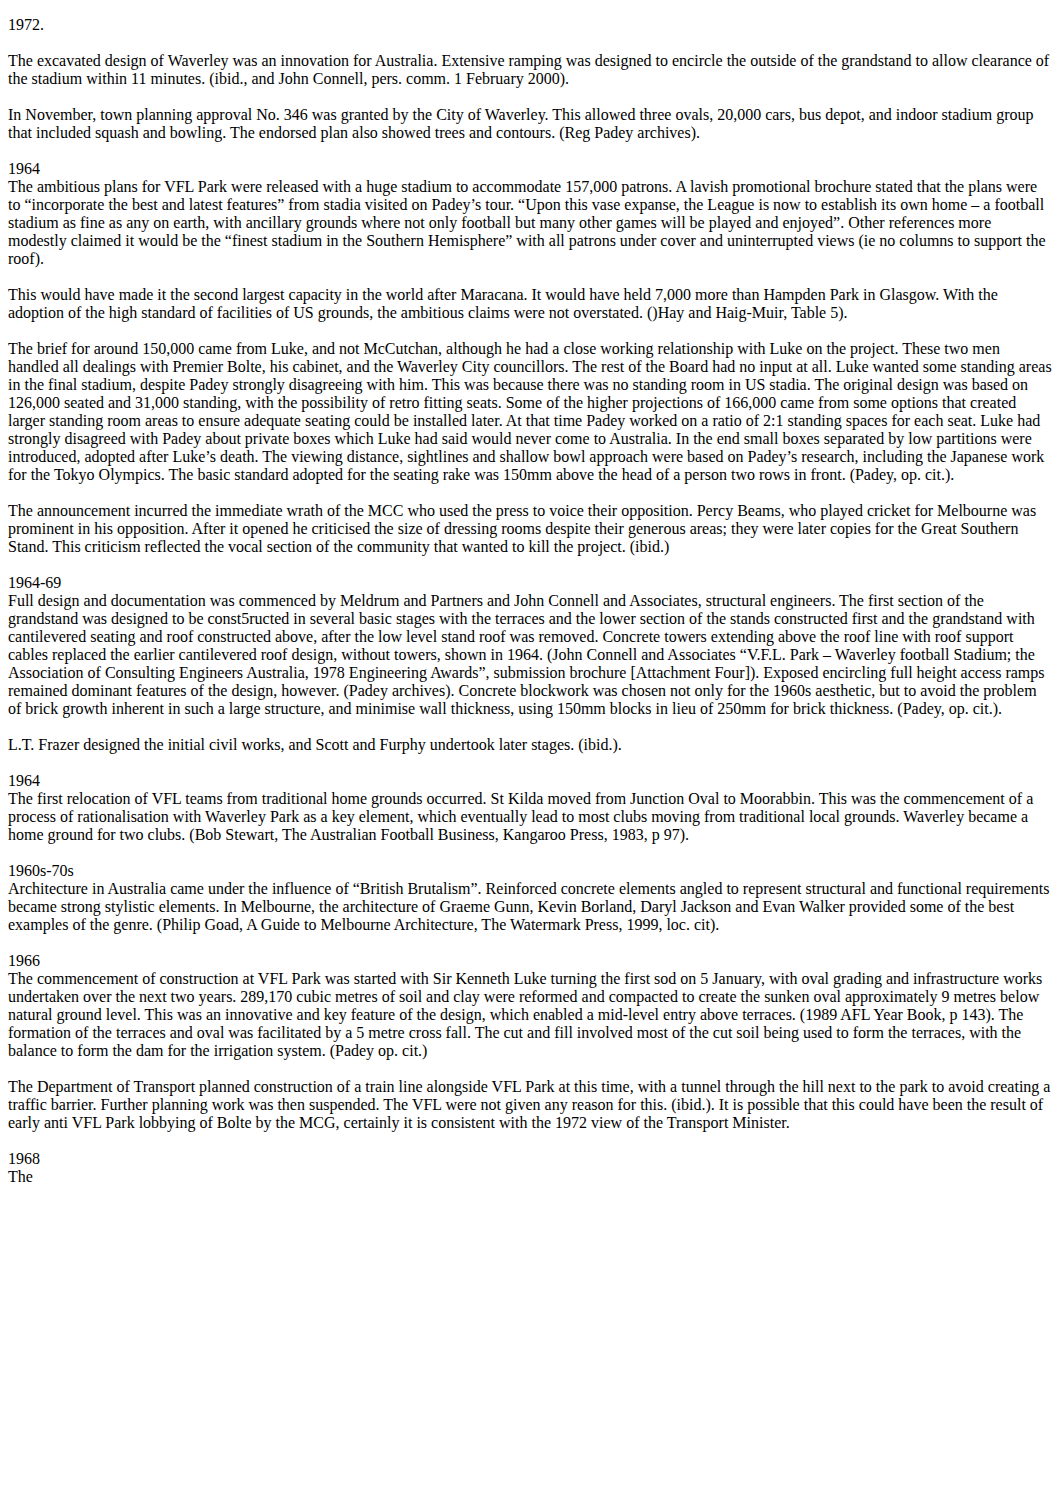1972.
The excavated design of Waverley was an innovation for Australia. Extensive ramping was designed to encircle the outside of the grandstand to allow clearance of the stadium within 11 minutes. (ibid., and John Connell, pers. comm. 1 February 2000).
In November, town planning approval No. 346 was granted by the City of Waverley. This allowed three ovals, 20,000 cars, bus depot, and indoor stadium group that included squash and bowling. The endorsed plan also showed trees and contours. (Reg Padey archives).
1964
The ambitious plans for VFL Park were released with a huge stadium to accommodate 157,000 patrons. A lavish promotional brochure stated that the plans were to “incorporate the best and latest features” from stadia visited on Padey’s tour. “Upon this vase expanse, the League is now to establish its own home – a football stadium as fine as any on earth, with ancillary grounds where not only football but many other games will be played and enjoyed”. Other references more modestly claimed it would be the “finest stadium in the Southern Hemisphere” with all patrons under cover and uninterrupted views (ie no columns to support the roof).
This would have made it the second largest capacity in the world after Maracana. It would have held 7,000 more than Hampden Park in Glasgow. With the adoption of the high standard of facilities of US grounds, the ambitious claims were not overstated. ()Hay and Haig-Muir, Table 5).
The brief for around 150,000 came from Luke, and not McCutchan, although he had a close working relationship with Luke on the project. These two men handled all dealings with Premier Bolte, his cabinet, and the Waverley City councillors. The rest of the Board had no input at all. Luke wanted some standing areas in the final stadium, despite Padey strongly disagreeing with him. This was because there was no standing room in US stadia. The original design was based on 126,000 seated and 31,000 standing, with the possibility of retro fitting seats. Some of the higher projections of 166,000 came from some options that created larger standing room areas to ensure adequate seating could be installed later. At that time Padey worked on a ratio of 2:1 standing spaces for each seat. Luke had strongly disagreed with Padey about private boxes which Luke had said would never come to Australia. In the end small boxes separated by low partitions were introduced, adopted after Luke’s death. The viewing distance, sightlines and shallow bowl approach were based on Padey’s research, including the Japanese work for the Tokyo Olympics. The basic standard adopted for the seating rake was 150mm above the head of a person two rows in front. (Padey, op. cit.).
The announcement incurred the immediate wrath of the MCC who used the press to voice their opposition. Percy Beams, who played cricket for Melbourne was prominent in his opposition. After it opened he criticised the size of dressing rooms despite their generous areas; they were later copies for the Great Southern Stand. This criticism reflected the vocal section of the community that wanted to kill the project. (ibid.)
1964-69
Full design and documentation was commenced by Meldrum and Partners and John Connell and Associates, structural engineers. The first section of the grandstand was designed to be const5ructed in several basic stages with the terraces and the lower section of the stands constructed first and the grandstand with cantilevered seating and roof constructed above, after the low level stand roof was removed. Concrete towers extending above the roof line with roof support cables replaced the earlier cantilevered roof design, without towers, shown in 1964. (John Connell and Associates “V.F.L. Park – Waverley football Stadium; the Association of Consulting Engineers Australia, 1978 Engineering Awards”, submission brochure [Attachment Four]). Exposed encircling full height access ramps remained dominant features of the design, however. (Padey archives). Concrete blockwork was chosen not only for the 1960s aesthetic, but to avoid the problem of brick growth inherent in such a large structure, and minimise wall thickness, using 150mm blocks in lieu of 250mm for brick thickness. (Padey, op. cit.).
L.T. Frazer designed the initial civil works, and Scott and Furphy undertook later stages. (ibid.).
1964
The first relocation of VFL teams from traditional home grounds occurred. St Kilda moved from Junction Oval to Moorabbin. This was the commencement of a process of rationalisation with Waverley Park as a key element, which eventually lead to most clubs moving from traditional local grounds. Waverley became a home ground for two clubs. (Bob Stewart, The Australian Football Business, Kangaroo Press, 1983, p 97).
1960s-70s
Architecture in Australia came under the influence of “British Brutalism”. Reinforced concrete elements angled to represent structural and functional requirements became strong stylistic elements. In Melbourne, the architecture of Graeme Gunn, Kevin Borland, Daryl Jackson and Evan Walker provided some of the best examples of the genre. (Philip Goad, A Guide to Melbourne Architecture, The Watermark Press, 1999, loc. cit).
1966
The commencement of construction at VFL Park was started with Sir Kenneth Luke turning the first sod on 5 January, with oval grading and infrastructure works undertaken over the next two years. 289,170 cubic metres of soil and clay were reformed and compacted to create the sunken oval approximately 9 metres below natural ground level. This was an innovative and key feature of the design, which enabled a mid-level entry above terraces. (1989 AFL Year Book, p 143). The formation of the terraces and oval was facilitated by a 5 metre cross fall. The cut and fill involved most of the cut soil being used to form the terraces, with the balance to form the dam for the irrigation system. (Padey op. cit.)
The Department of Transport planned construction of a train line alongside VFL Park at this time, with a tunnel through the hill next to the park to avoid creating a traffic barrier. Further planning work was then suspended. The VFL were not given any reason for this. (ibid.). It is possible that this could have been the result of early anti VFL Park lobbying of Bolte by the MCG, certainly it is consistent with the 1972 view of the Transport Minister.
1968
The